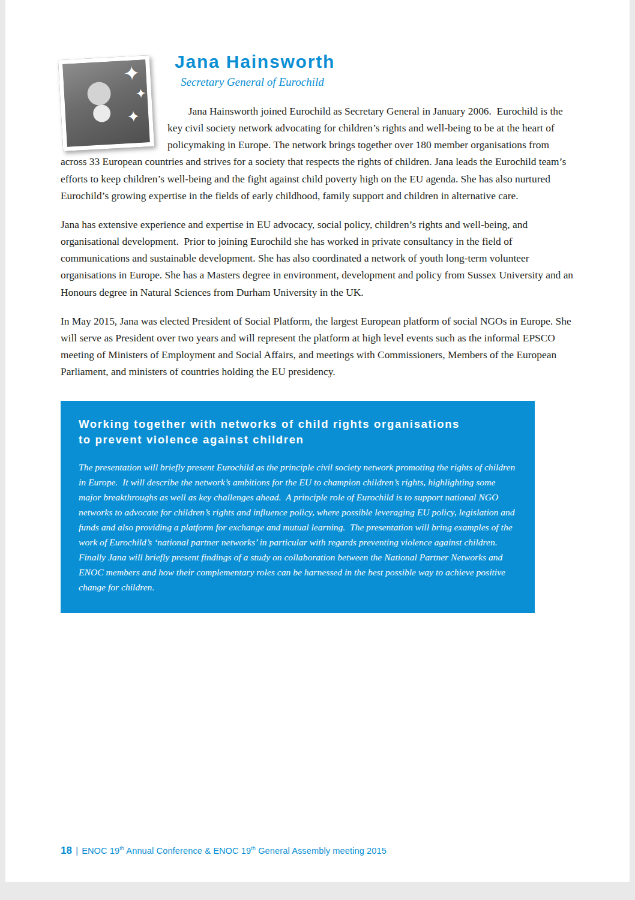✦ ✦ ✦
Jana Hainsworth
Secretary General of Eurochild
Jana Hainsworth joined Eurochild as Secretary General in January 2006. Eurochild is the key civil society network advocating for children’s rights and well-being to be at the heart of policymaking in Europe. The network brings together over 180 member organisations from across 33 European countries and strives for a society that respects the rights of children. Jana leads the Eurochild team’s efforts to keep children’s well-being and the fight against child poverty high on the EU agenda. She has also nurtured Eurochild’s growing expertise in the fields of early childhood, family support and children in alternative care.
Jana has extensive experience and expertise in EU advocacy, social policy, children’s rights and well-being, and organisational development. Prior to joining Eurochild she has worked in private consultancy in the field of communications and sustainable development. She has also coordinated a network of youth long-term volunteer organisations in Europe. She has a Masters degree in environment, development and policy from Sussex University and an Honours degree in Natural Sciences from Durham University in the UK.
In May 2015, Jana was elected President of Social Platform, the largest European platform of social NGOs in Europe. She will serve as President over two years and will represent the platform at high level events such as the informal EPSCO meeting of Ministers of Employment and Social Affairs, and meetings with Commissioners, Members of the European Parliament, and ministers of countries holding the EU presidency.
Working together with networks of child rights organisations
to prevent violence against children
The presentation will briefly present Eurochild as the principle civil society network promoting the rights of children in Europe. It will describe the network’s ambitions for the EU to champion children’s rights, highlighting some major breakthroughs as well as key challenges ahead. A principle role of Eurochild is to support national NGO networks to advocate for children’s rights and influence policy, where possible leveraging EU policy, legislation and funds and also providing a platform for exchange and mutual learning. The presentation will bring examples of the work of Eurochild’s ‘national partner networks’ in particular with regards preventing violence against children. Finally Jana will briefly present findings of a study on collaboration between the National Partner Networks and ENOC members and how their complementary roles can be harnessed in the best possible way to achieve positive change for children.
18|ENOC 19th Annual Conference & ENOC 19th General Assembly meeting 2015